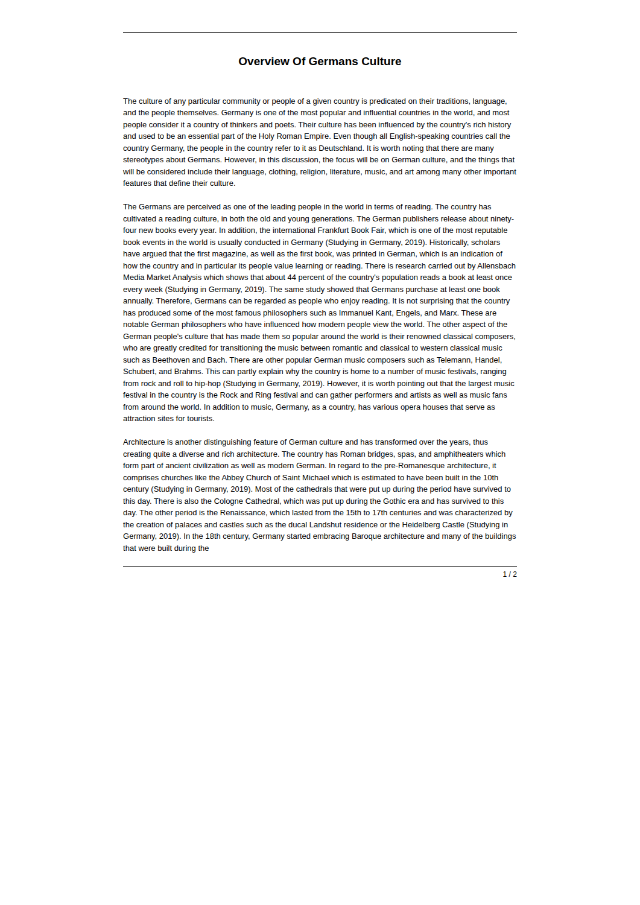Overview Of Germans Culture
The culture of any particular community or people of a given country is predicated on their traditions, language, and the people themselves. Germany is one of the most popular and influential countries in the world, and most people consider it a country of thinkers and poets. Their culture has been influenced by the country's rich history and used to be an essential part of the Holy Roman Empire. Even though all English-speaking countries call the country Germany, the people in the country refer to it as Deutschland. It is worth noting that there are many stereotypes about Germans. However, in this discussion, the focus will be on German culture, and the things that will be considered include their language, clothing, religion, literature, music, and art among many other important features that define their culture.
The Germans are perceived as one of the leading people in the world in terms of reading. The country has cultivated a reading culture, in both the old and young generations. The German publishers release about ninety-four new books every year. In addition, the international Frankfurt Book Fair, which is one of the most reputable book events in the world is usually conducted in Germany (Studying in Germany, 2019). Historically, scholars have argued that the first magazine, as well as the first book, was printed in German, which is an indication of how the country and in particular its people value learning or reading. There is research carried out by Allensbach Media Market Analysis which shows that about 44 percent of the country's population reads a book at least once every week (Studying in Germany, 2019). The same study showed that Germans purchase at least one book annually. Therefore, Germans can be regarded as people who enjoy reading. It is not surprising that the country has produced some of the most famous philosophers such as Immanuel Kant, Engels, and Marx. These are notable German philosophers who have influenced how modern people view the world. The other aspect of the German people's culture that has made them so popular around the world is their renowned classical composers, who are greatly credited for transitioning the music between romantic and classical to western classical music such as Beethoven and Bach. There are other popular German music composers such as Telemann, Handel, Schubert, and Brahms. This can partly explain why the country is home to a number of music festivals, ranging from rock and roll to hip-hop (Studying in Germany, 2019). However, it is worth pointing out that the largest music festival in the country is the Rock and Ring festival and can gather performers and artists as well as music fans from around the world. In addition to music, Germany, as a country, has various opera houses that serve as attraction sites for tourists.
Architecture is another distinguishing feature of German culture and has transformed over the years, thus creating quite a diverse and rich architecture. The country has Roman bridges, spas, and amphitheaters which form part of ancient civilization as well as modern German. In regard to the pre-Romanesque architecture, it comprises churches like the Abbey Church of Saint Michael which is estimated to have been built in the 10th century (Studying in Germany, 2019). Most of the cathedrals that were put up during the period have survived to this day. There is also the Cologne Cathedral, which was put up during the Gothic era and has survived to this day. The other period is the Renaissance, which lasted from the 15th to 17th centuries and was characterized by the creation of palaces and castles such as the ducal Landshut residence or the Heidelberg Castle (Studying in Germany, 2019). In the 18th century, Germany started embracing Baroque architecture and many of the buildings that were built during the
1 / 2